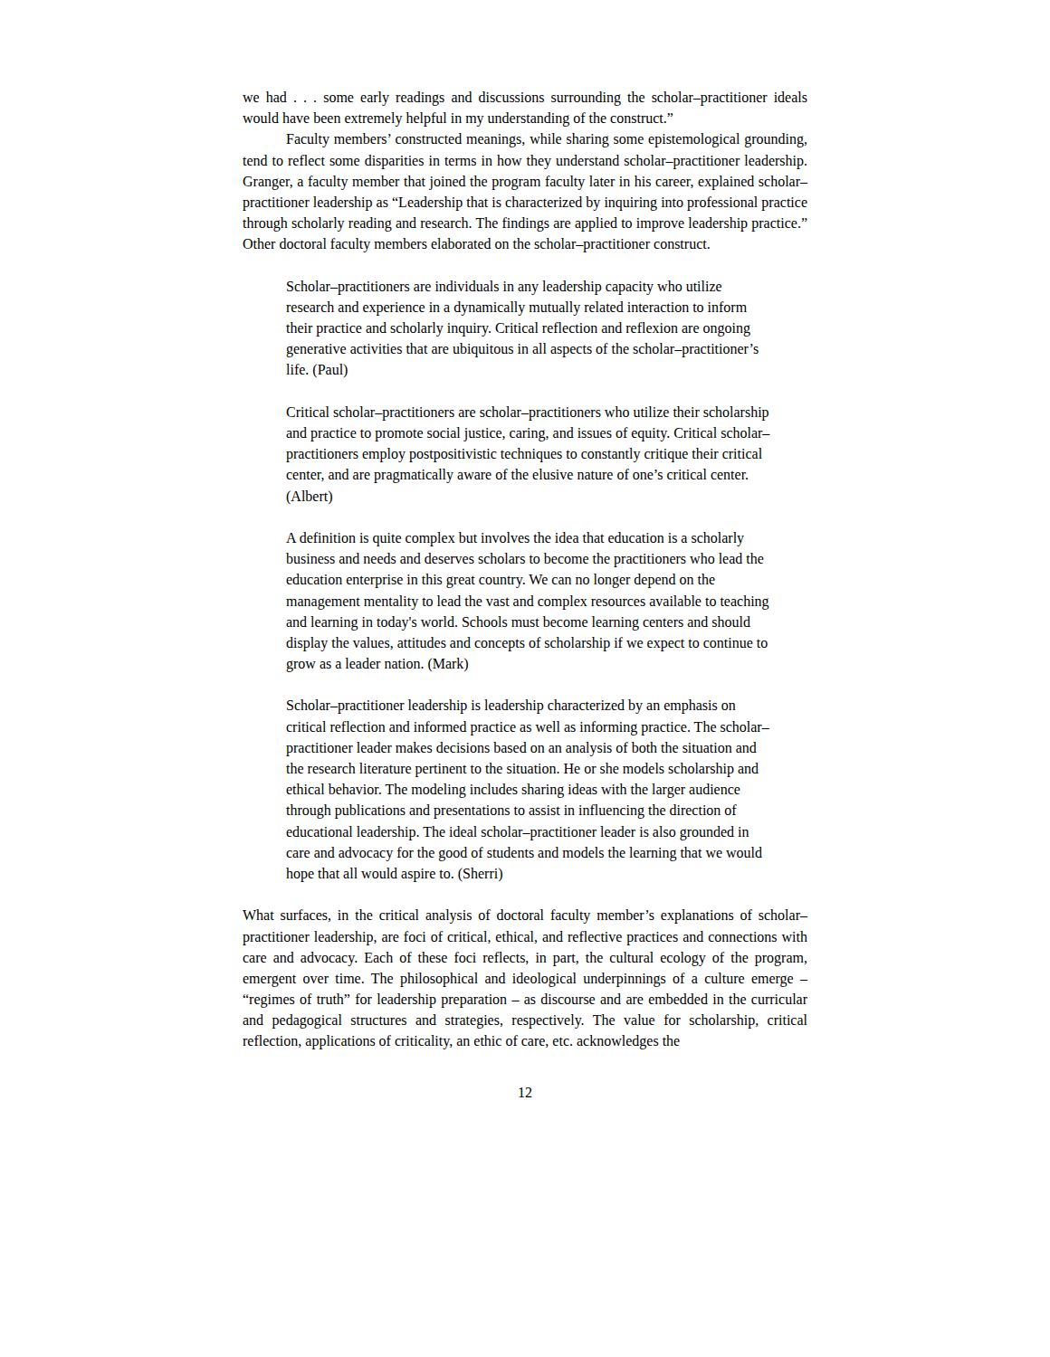we had . . . some early readings and discussions surrounding the scholar–practitioner ideals would have been extremely helpful in my understanding of the construct.”
Faculty members’ constructed meanings, while sharing some epistemological grounding, tend to reflect some disparities in terms in how they understand scholar–practitioner leadership. Granger, a faculty member that joined the program faculty later in his career, explained scholar–practitioner leadership as “Leadership that is characterized by inquiring into professional practice through scholarly reading and research. The findings are applied to improve leadership practice.” Other doctoral faculty members elaborated on the scholar–practitioner construct.
Scholar–practitioners are individuals in any leadership capacity who utilize research and experience in a dynamically mutually related interaction to inform their practice and scholarly inquiry. Critical reflection and reflexion are ongoing generative activities that are ubiquitous in all aspects of the scholar–practitioner’s life. (Paul)
Critical scholar–practitioners are scholar–practitioners who utilize their scholarship and practice to promote social justice, caring, and issues of equity. Critical scholar–practitioners employ postpositivistic techniques to constantly critique their critical center, and are pragmatically aware of the elusive nature of one’s critical center. (Albert)
A definition is quite complex but involves the idea that education is a scholarly business and needs and deserves scholars to become the practitioners who lead the education enterprise in this great country. We can no longer depend on the management mentality to lead the vast and complex resources available to teaching and learning in today's world. Schools must become learning centers and should display the values, attitudes and concepts of scholarship if we expect to continue to grow as a leader nation. (Mark)
Scholar–practitioner leadership is leadership characterized by an emphasis on critical reflection and informed practice as well as informing practice. The scholar–practitioner leader makes decisions based on an analysis of both the situation and the research literature pertinent to the situation. He or she models scholarship and ethical behavior. The modeling includes sharing ideas with the larger audience through publications and presentations to assist in influencing the direction of educational leadership. The ideal scholar–practitioner leader is also grounded in care and advocacy for the good of students and models the learning that we would hope that all would aspire to. (Sherri)
What surfaces, in the critical analysis of doctoral faculty member’s explanations of scholar–practitioner leadership, are foci of critical, ethical, and reflective practices and connections with care and advocacy. Each of these foci reflects, in part, the cultural ecology of the program, emergent over time. The philosophical and ideological underpinnings of a culture emerge – “regimes of truth” for leadership preparation – as discourse and are embedded in the curricular and pedagogical structures and strategies, respectively. The value for scholarship, critical reflection, applications of criticality, an ethic of care, etc. acknowledges the
12